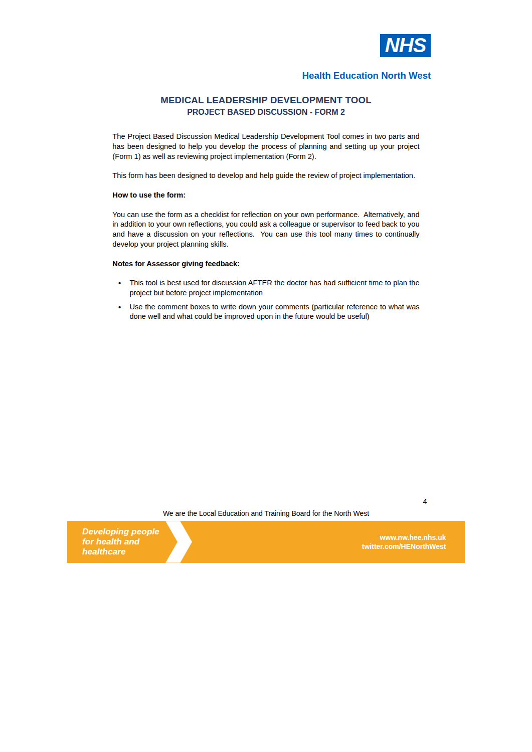NHS
Health Education North West
MEDICAL LEADERSHIP DEVELOPMENT TOOL
PROJECT BASED DISCUSSION - FORM 2
The Project Based Discussion Medical Leadership Development Tool comes in two parts and has been designed to help you develop the process of planning and setting up your project (Form 1) as well as reviewing project implementation (Form 2).
This form has been designed to develop and help guide the review of project implementation.
How to use the form:
You can use the form as a checklist for reflection on your own performance. Alternatively, and in addition to your own reflections, you could ask a colleague or supervisor to feed back to you and have a discussion on your reflections. You can use this tool many times to continually develop your project planning skills.
Notes for Assessor giving feedback:
This tool is best used for discussion AFTER the doctor has had sufficient time to plan the project but before project implementation
Use the comment boxes to write down your comments (particular reference to what was done well and what could be improved upon in the future would be useful)
4
We are the Local Education and Training Board for the North West
Developing people
for health and
healthcare
www.nw.hee.nhs.uk
twitter.com/HENorthWest